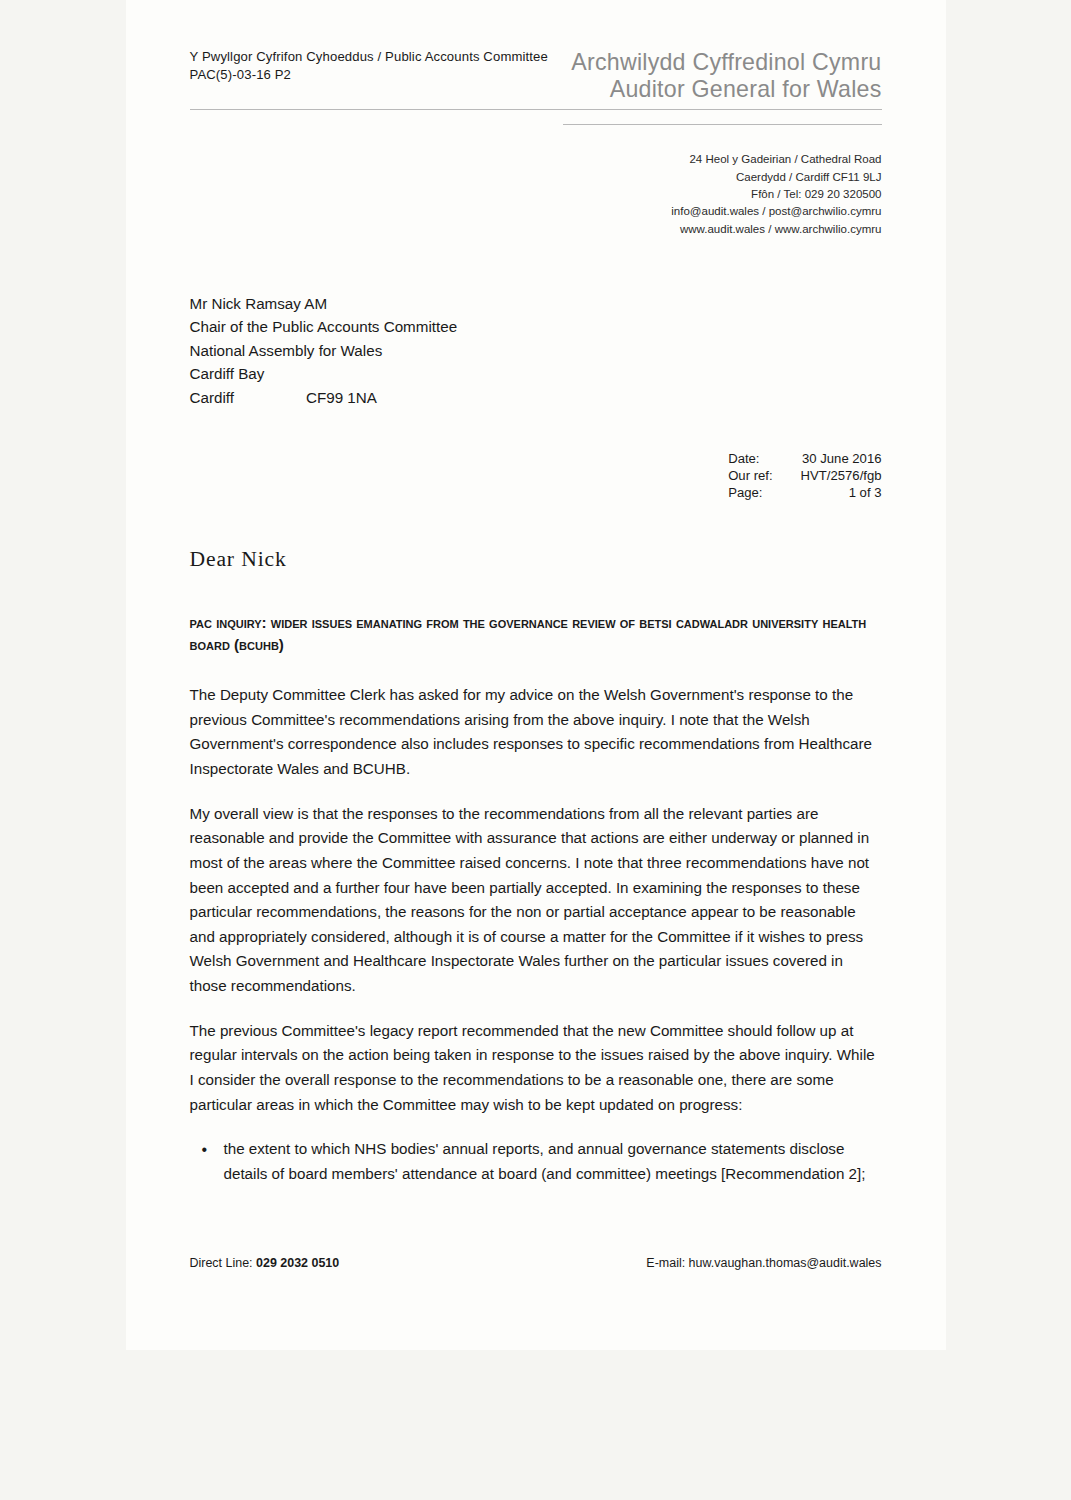Y Pwyllgor Cyfrifon Cyhoeddus / Public Accounts Committee
PAC(5)-03-16 P2
Archwilydd Cyffredinol Cymru
Auditor General for Wales
24 Heol y Gadeirian / Cathedral Road
Caerdydd / Cardiff CF11 9LJ
Ffôn / Tel: 029 20 320500
info@audit.wales / post@archwilio.cymru
www.audit.wales / www.archwilio.cymru
Mr Nick Ramsay AM Chair of the Public Accounts Committee National Assembly for Wales Cardiff Bay CardiffCF99 1NA
| Date: | 30 June 2016 |
| Our ref: | HVT/2576/fgb |
| Page: | 1 of 3 |
Dear Nick
PAC Inquiry: Wider Issues Emanating from the Governance Review of Betsi Cadwaladr University Health Board (BCUHB)
The Deputy Committee Clerk has asked for my advice on the Welsh Government's response to the previous Committee's recommendations arising from the above inquiry. I note that the Welsh Government's correspondence also includes responses to specific recommendations from Healthcare Inspectorate Wales and BCUHB.
My overall view is that the responses to the recommendations from all the relevant parties are reasonable and provide the Committee with assurance that actions are either underway or planned in most of the areas where the Committee raised concerns. I note that three recommendations have not been accepted and a further four have been partially accepted. In examining the responses to these particular recommendations, the reasons for the non or partial acceptance appear to be reasonable and appropriately considered, although it is of course a matter for the Committee if it wishes to press Welsh Government and Healthcare Inspectorate Wales further on the particular issues covered in those recommendations.
The previous Committee's legacy report recommended that the new Committee should follow up at regular intervals on the action being taken in response to the issues raised by the above inquiry. While I consider the overall response to the recommendations to be a reasonable one, there are some particular areas in which the Committee may wish to be kept updated on progress:
the extent to which NHS bodies' annual reports, and annual governance statements disclose details of board members' attendance at board (and committee) meetings [Recommendation 2];
Direct Line: 029 2032 0510
E-mail: huw.vaughan.thomas@audit.wales